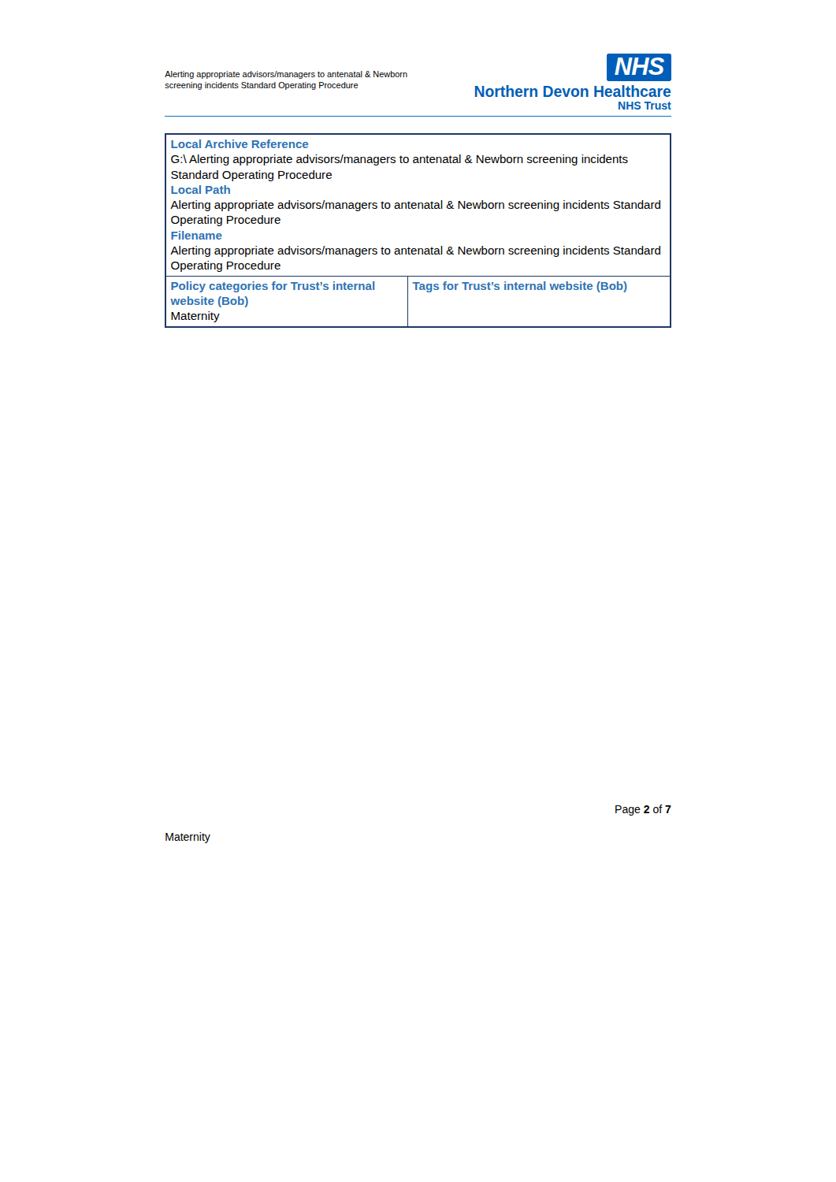Alerting appropriate advisors/managers to antenatal & Newborn
screening incidents Standard Operating Procedure
NHS
Northern Devon Healthcare
NHS Trust
| Local Archive Reference G:\ Alerting appropriate advisors/managers to antenatal & Newborn screening incidents Standard Operating Procedure Local Path Alerting appropriate advisors/managers to antenatal & Newborn screening incidents Standard Operating Procedure Filename Alerting appropriate advisors/managers to antenatal & Newborn screening incidents Standard Operating Procedure |
| Policy categories for Trust’s internal website (Bob) Maternity | Tags for Trust’s internal website (Bob) |
Page 2 of 7
Maternity